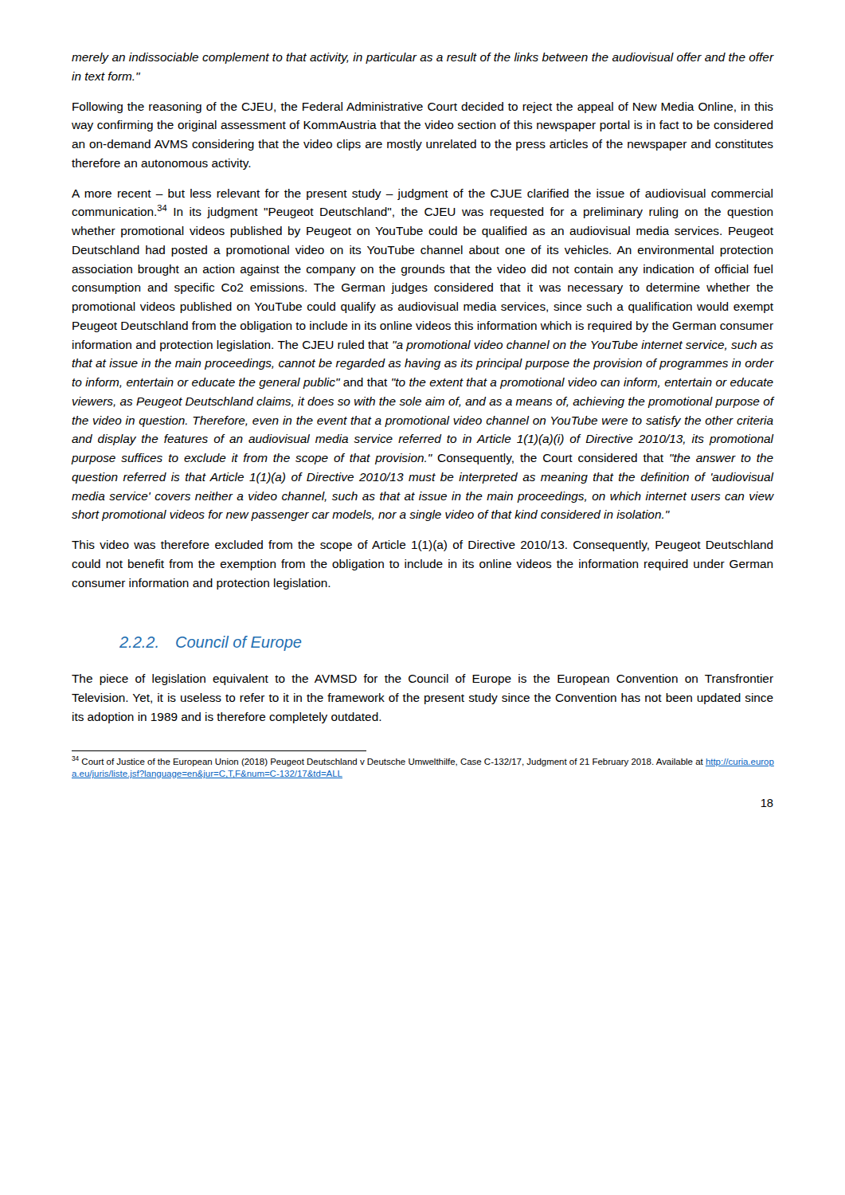merely an indissociable complement to that activity, in particular as a result of the links between the audiovisual offer and the offer in text form."
Following the reasoning of the CJEU, the Federal Administrative Court decided to reject the appeal of New Media Online, in this way confirming the original assessment of KommAustria that the video section of this newspaper portal is in fact to be considered an on-demand AVMS considering that the video clips are mostly unrelated to the press articles of the newspaper and constitutes therefore an autonomous activity.
A more recent – but less relevant for the present study – judgment of the CJUE clarified the issue of audiovisual commercial communication.34 In its judgment "Peugeot Deutschland", the CJEU was requested for a preliminary ruling on the question whether promotional videos published by Peugeot on YouTube could be qualified as an audiovisual media services. Peugeot Deutschland had posted a promotional video on its YouTube channel about one of its vehicles. An environmental protection association brought an action against the company on the grounds that the video did not contain any indication of official fuel consumption and specific Co2 emissions. The German judges considered that it was necessary to determine whether the promotional videos published on YouTube could qualify as audiovisual media services, since such a qualification would exempt Peugeot Deutschland from the obligation to include in its online videos this information which is required by the German consumer information and protection legislation. The CJEU ruled that "a promotional video channel on the YouTube internet service, such as that at issue in the main proceedings, cannot be regarded as having as its principal purpose the provision of programmes in order to inform, entertain or educate the general public" and that "to the extent that a promotional video can inform, entertain or educate viewers, as Peugeot Deutschland claims, it does so with the sole aim of, and as a means of, achieving the promotional purpose of the video in question. Therefore, even in the event that a promotional video channel on YouTube were to satisfy the other criteria and display the features of an audiovisual media service referred to in Article 1(1)(a)(i) of Directive 2010/13, its promotional purpose suffices to exclude it from the scope of that provision." Consequently, the Court considered that "the answer to the question referred is that Article 1(1)(a) of Directive 2010/13 must be interpreted as meaning that the definition of 'audiovisual media service' covers neither a video channel, such as that at issue in the main proceedings, on which internet users can view short promotional videos for new passenger car models, nor a single video of that kind considered in isolation."
This video was therefore excluded from the scope of Article 1(1)(a) of Directive 2010/13. Consequently, Peugeot Deutschland could not benefit from the exemption from the obligation to include in its online videos the information required under German consumer information and protection legislation.
2.2.2. Council of Europe
The piece of legislation equivalent to the AVMSD for the Council of Europe is the European Convention on Transfrontier Television. Yet, it is useless to refer to it in the framework of the present study since the Convention has not been updated since its adoption in 1989 and is therefore completely outdated.
34 Court of Justice of the European Union (2018) Peugeot Deutschland v Deutsche Umwelthilfe, Case C-132/17, Judgment of 21 February 2018. Available at http://curia.europa.eu/juris/liste.jsf?language=en&jur=C,T,F&num=C-132/17&td=ALL
18